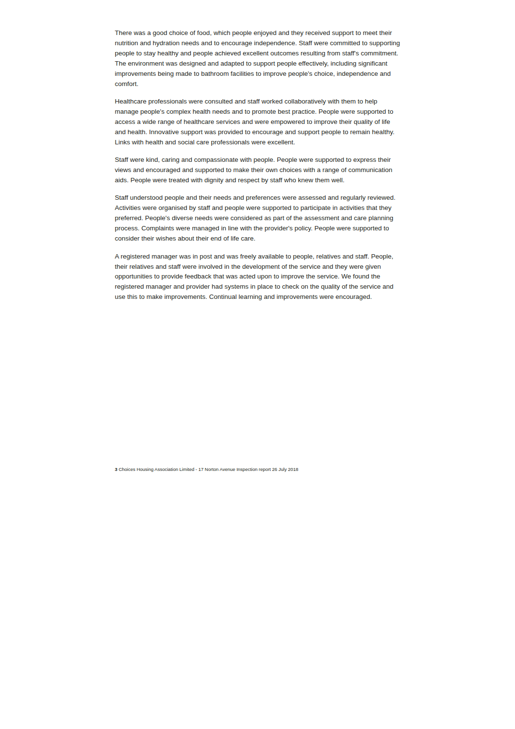There was a good choice of food, which people enjoyed and they received support to meet their nutrition and hydration needs and to encourage independence. Staff were committed to supporting people to stay healthy and people achieved excellent outcomes resulting from staff's commitment.
The environment was designed and adapted to support people effectively, including significant improvements being made to bathroom facilities to improve people's choice, independence and comfort.
Healthcare professionals were consulted and staff worked collaboratively with them to help manage people's complex health needs and to promote best practice. People were supported to access a wide range of healthcare services and were empowered to improve their quality of life and health. Innovative support was provided to encourage and support people to remain healthy. Links with health and social care professionals were excellent.
Staff were kind, caring and compassionate with people. People were supported to express their views and encouraged and supported to make their own choices with a range of communication aids. People were treated with dignity and respect by staff who knew them well.
Staff understood people and their needs and preferences were assessed and regularly reviewed. Activities were organised by staff and people were supported to participate in activities that they preferred. People's diverse needs were considered as part of the assessment and care planning process. Complaints were managed in line with the provider's policy. People were supported to consider their wishes about their end of life care.
A registered manager was in post and was freely available to people, relatives and staff. People, their relatives and staff were involved in the development of the service and they were given opportunities to provide feedback that was acted upon to improve the service. We found the registered manager and provider had systems in place to check on the quality of the service and use this to make improvements. Continual learning and improvements were encouraged.
3 Choices Housing Association Limited - 17 Norton Avenue Inspection report 26 July 2018